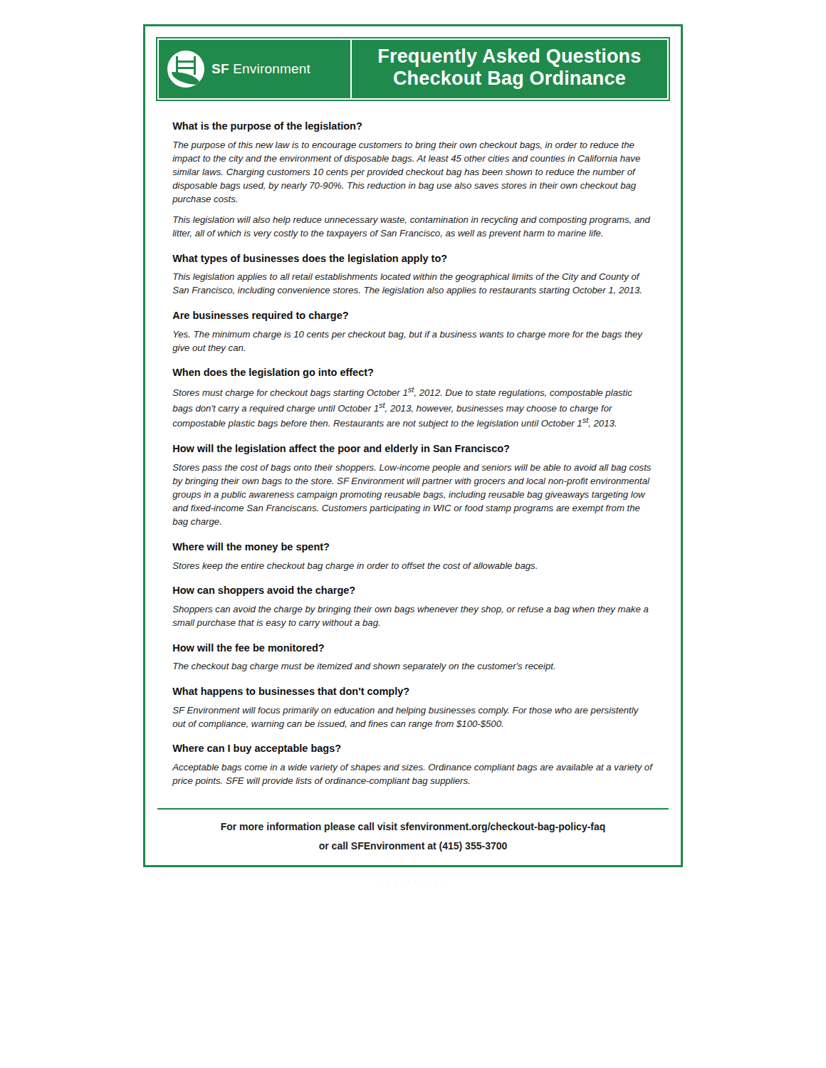SF Environment
Frequently Asked Questions Checkout Bag Ordinance
What is the purpose of the legislation?
The purpose of this new law is to encourage customers to bring their own checkout bags, in order to reduce the impact to the city and the environment of disposable bags. At least 45 other cities and counties in California have similar laws. Charging customers 10 cents per provided checkout bag has been shown to reduce the number of disposable bags used, by nearly 70-90%. This reduction in bag use also saves stores in their own checkout bag purchase costs.
This legislation will also help reduce unnecessary waste, contamination in recycling and composting programs, and litter, all of which is very costly to the taxpayers of San Francisco, as well as prevent harm to marine life.
What types of businesses does the legislation apply to?
This legislation applies to all retail establishments located within the geographical limits of the City and County of San Francisco, including convenience stores. The legislation also applies to restaurants starting October 1, 2013.
Are businesses required to charge?
Yes. The minimum charge is 10 cents per checkout bag, but if a business wants to charge more for the bags they give out they can.
When does the legislation go into effect?
Stores must charge for checkout bags starting October 1st, 2012. Due to state regulations, compostable plastic bags don't carry a required charge until October 1st, 2013, however, businesses may choose to charge for compostable plastic bags before then. Restaurants are not subject to the legislation until October 1st, 2013.
How will the legislation affect the poor and elderly in San Francisco?
Stores pass the cost of bags onto their shoppers. Low-income people and seniors will be able to avoid all bag costs by bringing their own bags to the store. SF Environment will partner with grocers and local non-profit environmental groups in a public awareness campaign promoting reusable bags, including reusable bag giveaways targeting low and fixed-income San Franciscans. Customers participating in WIC or food stamp programs are exempt from the bag charge.
Where will the money be spent?
Stores keep the entire checkout bag charge in order to offset the cost of allowable bags.
How can shoppers avoid the charge?
Shoppers can avoid the charge by bringing their own bags whenever they shop, or refuse a bag when they make a small purchase that is easy to carry without a bag.
How will the fee be monitored?
The checkout bag charge must be itemized and shown separately on the customer's receipt.
What happens to businesses that don't comply?
SF Environment will focus primarily on education and helping businesses comply. For those who are persistently out of compliance, warning can be issued, and fines can range from $100-$500.
Where can I buy acceptable bags?
Acceptable bags come in a wide variety of shapes and sizes. Ordinance compliant bags are available at a variety of price points. SFE will provide lists of ordinance-compliant bag suppliers.
For more information please call visit sfenvironment.org/checkout-bag-policy-faq
or call SFEnvironment at (415) 355-3700
· · · · · · · · · ·